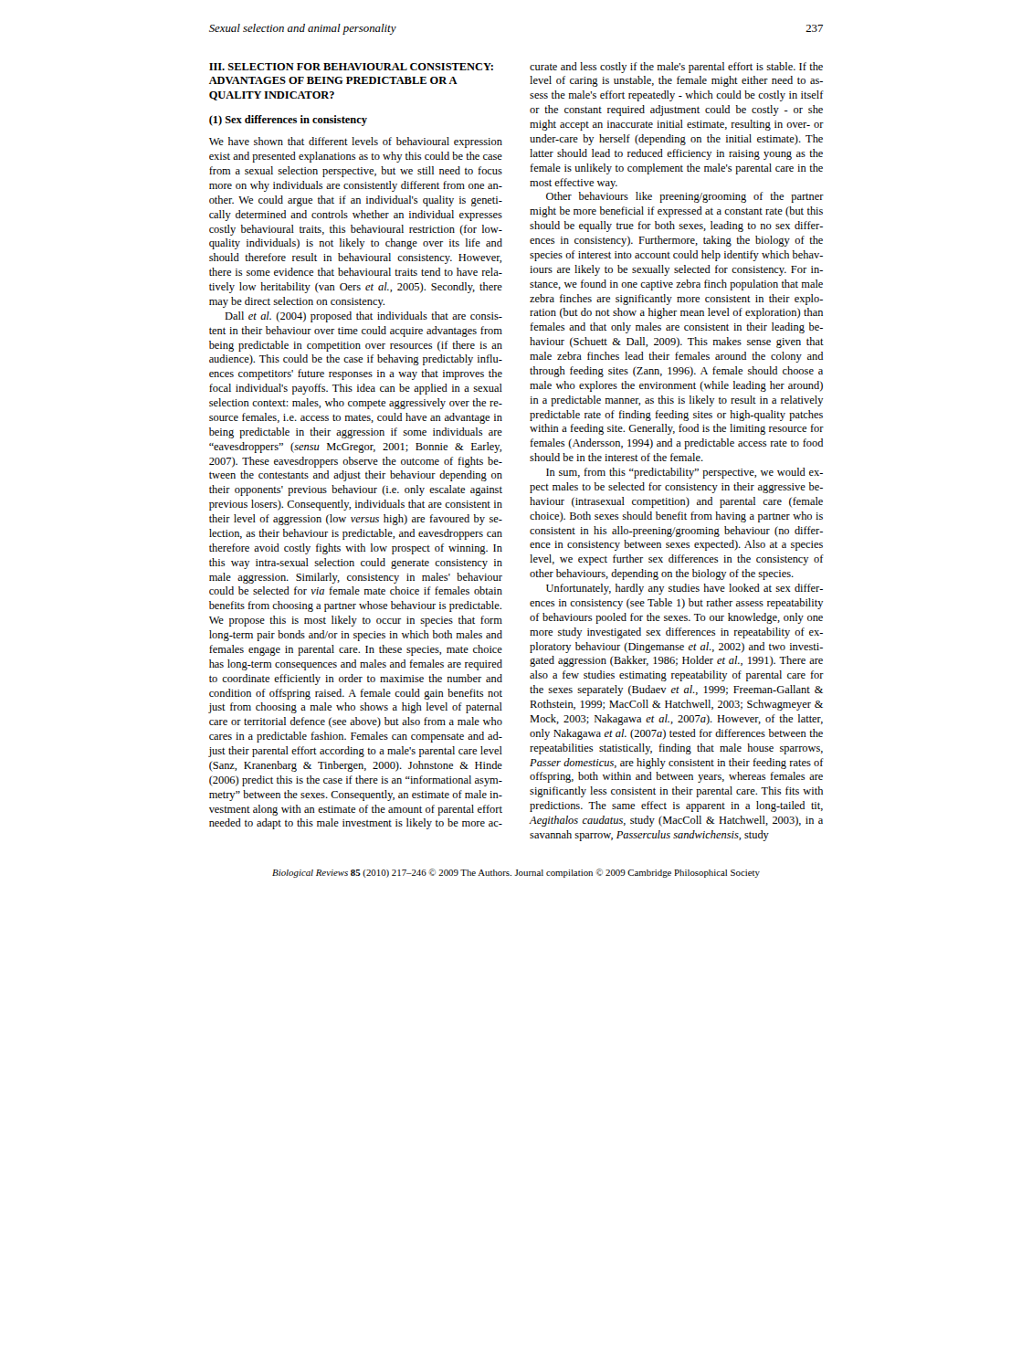Sexual selection and animal personality 237
III. Selection for behavioural consistency: advantages of being predictable or a quality indicator?
(1) Sex differences in consistency
We have shown that different levels of behavioural expression exist and presented explanations as to why this could be the case from a sexual selection perspective, but we still need to focus more on why individuals are consistently different from one another. We could argue that if an individual's quality is genetically determined and controls whether an individual expresses costly behavioural traits, this behavioural restriction (for low-quality individuals) is not likely to change over its life and should therefore result in behavioural consistency. However, there is some evidence that behavioural traits tend to have relatively low heritability (van Oers et al., 2005). Secondly, there may be direct selection on consistency.
Dall et al. (2004) proposed that individuals that are consistent in their behaviour over time could acquire advantages from being predictable in competition over resources (if there is an audience). This could be the case if behaving predictably influences competitors' future responses in a way that improves the focal individual's payoffs. This idea can be applied in a sexual selection context: males, who compete aggressively over the resource females, i.e. access to mates, could have an advantage in being predictable in their aggression if some individuals are “eavesdroppers” (sensu McGregor, 2001; Bonnie & Earley, 2007). These eavesdroppers observe the outcome of fights between the contestants and adjust their behaviour depending on their opponents' previous behaviour (i.e. only escalate against previous losers). Consequently, individuals that are consistent in their level of aggression (low versus high) are favoured by selection, as their behaviour is predictable, and eavesdroppers can therefore avoid costly fights with low prospect of winning. In this way intra-sexual selection could generate consistency in male aggression. Similarly, consistency in males' behaviour could be selected for via female mate choice if females obtain benefits from choosing a partner whose behaviour is predictable. We propose this is most likely to occur in species that form long-term pair bonds and/or in species in which both males and females engage in parental care. In these species, mate choice has long-term consequences and males and females are required to coordinate efficiently in order to maximise the number and condition of offspring raised. A female could gain benefits not just from choosing a male who shows a high level of paternal care or territorial defence (see above) but also from a male who cares in a predictable fashion. Females can compensate and adjust their parental effort according to a male's parental care level (Sanz, Kranenbarg & Tinbergen, 2000). Johnstone & Hinde (2006) predict this is the case if there is an “informational asymmetry” between the sexes. Consequently, an estimate of male investment along with an estimate of the amount of parental effort needed to adapt to this male investment is likely to be more accurate and less costly if the male's parental effort is stable. If the level of caring is unstable, the female might either need to assess the male's effort repeatedly - which could be costly in itself or the constant required adjustment could be costly - or she might accept an inaccurate initial estimate, resulting in over- or under-care by herself (depending on the initial estimate). The latter should lead to reduced efficiency in raising young as the female is unlikely to complement the male's parental care in the most effective way.
Other behaviours like preening/grooming of the partner might be more beneficial if expressed at a constant rate (but this should be equally true for both sexes, leading to no sex differences in consistency). Furthermore, taking the biology of the species of interest into account could help identify which behaviours are likely to be sexually selected for consistency. For instance, we found in one captive zebra finch population that male zebra finches are significantly more consistent in their exploration (but do not show a higher mean level of exploration) than females and that only males are consistent in their leading behaviour (Schuett & Dall, 2009). This makes sense given that male zebra finches lead their females around the colony and through feeding sites (Zann, 1996). A female should choose a male who explores the environment (while leading her around) in a predictable manner, as this is likely to result in a relatively predictable rate of finding feeding sites or high-quality patches within a feeding site. Generally, food is the limiting resource for females (Andersson, 1994) and a predictable access rate to food should be in the interest of the female.
In sum, from this “predictability” perspective, we would expect males to be selected for consistency in their aggressive behaviour (intrasexual competition) and parental care (female choice). Both sexes should benefit from having a partner who is consistent in his allo-preening/grooming behaviour (no difference in consistency between sexes expected). Also at a species level, we expect further sex differences in the consistency of other behaviours, depending on the biology of the species.
Unfortunately, hardly any studies have looked at sex differences in consistency (see Table 1) but rather assess repeatability of behaviours pooled for the sexes. To our knowledge, only one more study investigated sex differences in repeatability of exploratory behaviour (Dingemanse et al., 2002) and two investigated aggression (Bakker, 1986; Holder et al., 1991). There are also a few studies estimating repeatability of parental care for the sexes separately (Budaev et al., 1999; Freeman-Gallant & Rothstein, 1999; MacColl & Hatchwell, 2003; Schwagmeyer & Mock, 2003; Nakagawa et al., 2007a). However, of the latter, only Nakagawa et al. (2007a) tested for differences between the repeatabilities statistically, finding that male house sparrows, Passer domesticus, are highly consistent in their feeding rates of offspring, both within and between years, whereas females are significantly less consistent in their parental care. This fits with predictions. The same effect is apparent in a long-tailed tit, Aegithalos caudatus, study (MacColl & Hatchwell, 2003), in a savannah sparrow, Passerculus sandwichensis, study
Biological Reviews 85 (2010) 217–246 © 2009 The Authors. Journal compilation © 2009 Cambridge Philosophical Society